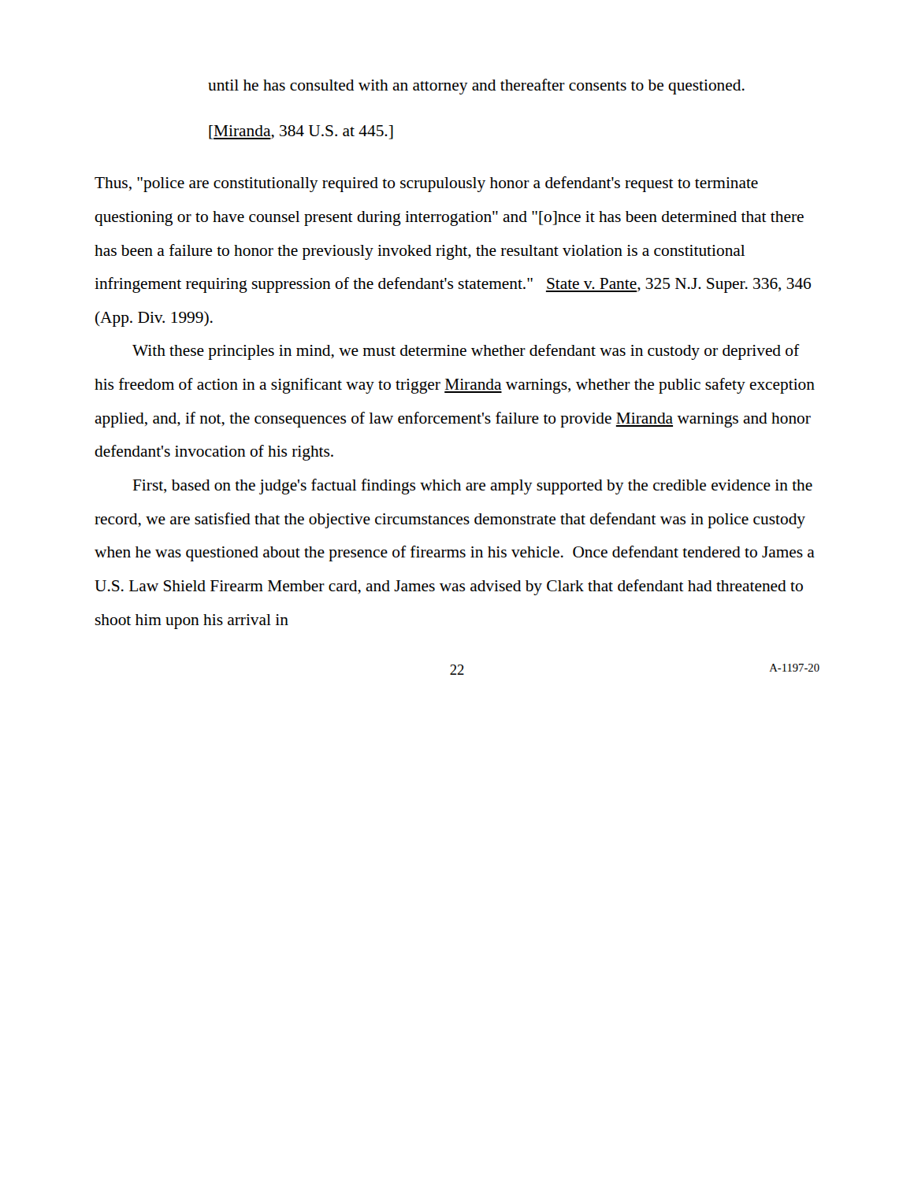until he has consulted with an attorney and thereafter consents to be questioned.
[Miranda, 384 U.S. at 445.]
Thus, "police are constitutionally required to scrupulously honor a defendant's request to terminate questioning or to have counsel present during interrogation" and "[o]nce it has been determined that there has been a failure to honor the previously invoked right, the resultant violation is a constitutional infringement requiring suppression of the defendant's statement." State v. Pante, 325 N.J. Super. 336, 346 (App. Div. 1999).
With these principles in mind, we must determine whether defendant was in custody or deprived of his freedom of action in a significant way to trigger Miranda warnings, whether the public safety exception applied, and, if not, the consequences of law enforcement's failure to provide Miranda warnings and honor defendant's invocation of his rights.
First, based on the judge's factual findings which are amply supported by the credible evidence in the record, we are satisfied that the objective circumstances demonstrate that defendant was in police custody when he was questioned about the presence of firearms in his vehicle. Once defendant tendered to James a U.S. Law Shield Firearm Member card, and James was advised by Clark that defendant had threatened to shoot him upon his arrival in
22
A-1197-20